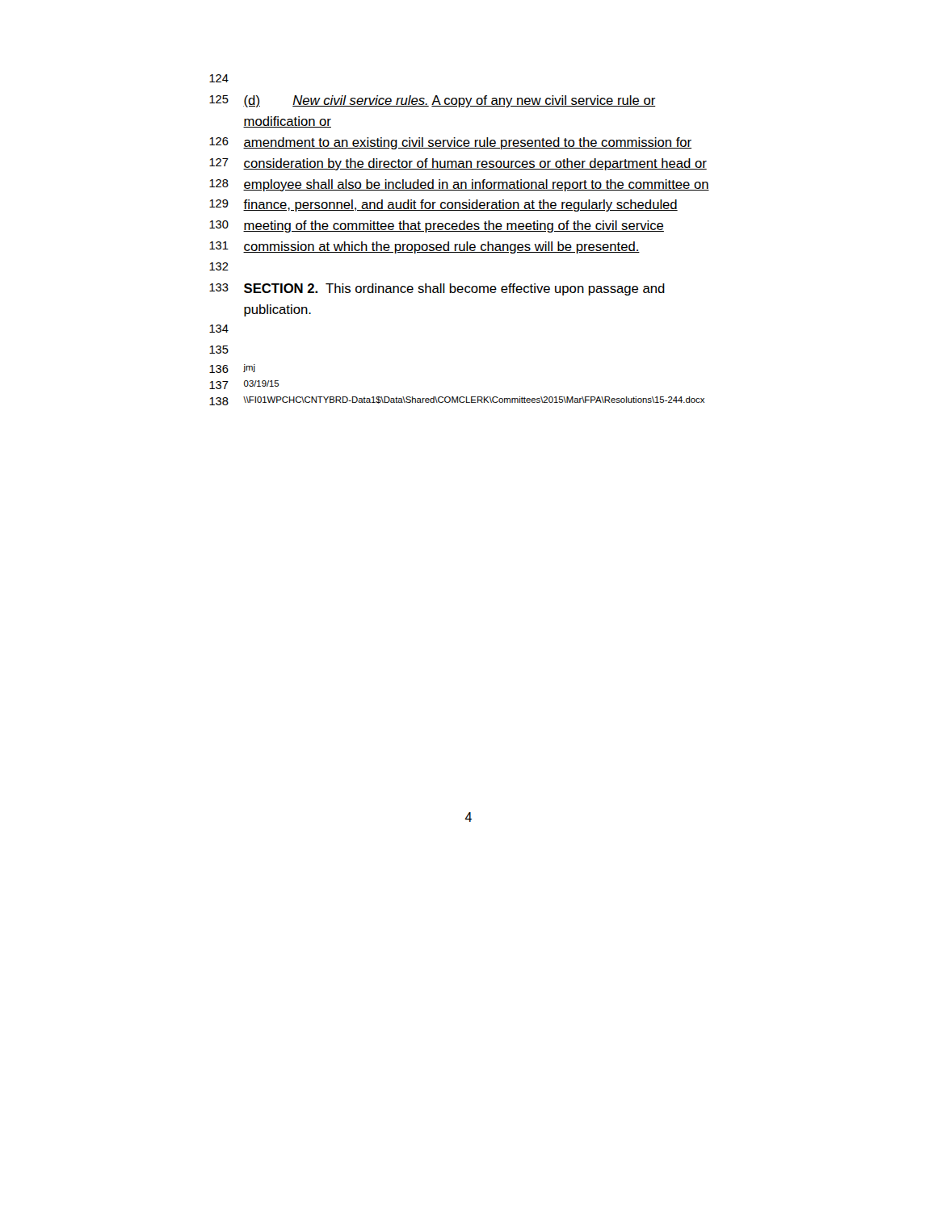| 124 | |
| 125 | (d) New civil service rules. A copy of any new civil service rule or modification or |
| 126 | amendment to an existing civil service rule presented to the commission for |
| 127 | consideration by the director of human resources or other department head or |
| 128 | employee shall also be included in an informational report to the committee on |
| 129 | finance, personnel, and audit for consideration at the regularly scheduled |
| 130 | meeting of the committee that precedes the meeting of the civil service |
| 131 | commission at which the proposed rule changes will be presented. |
| 132 | |
| 133 | SECTION 2. This ordinance shall become effective upon passage and publication. |
| 134 | |
| 135 | |
| 136 | jmj |
| 137 | 03/19/15 |
| 138 | \\FI01WPCHC\CNTYBRD-Data1$\Data\Shared\COMCLERK\Committees\2015\Mar\FPA\Resolutions\15-244.docx |
4